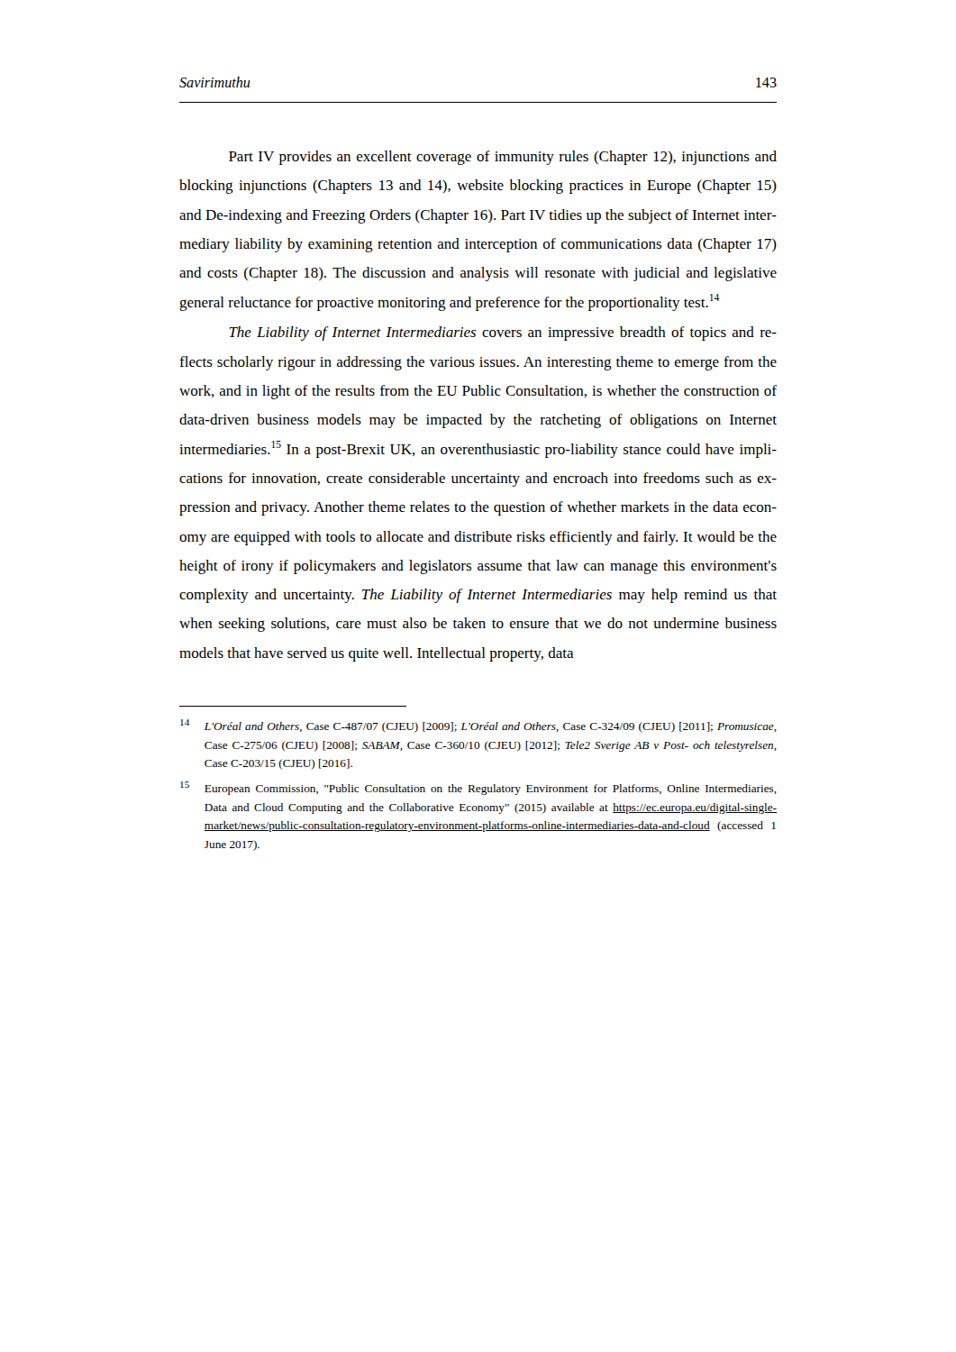Savirimuthu 143
Part IV provides an excellent coverage of immunity rules (Chapter 12), injunctions and blocking injunctions (Chapters 13 and 14), website blocking practices in Europe (Chapter 15) and De-indexing and Freezing Orders (Chapter 16). Part IV tidies up the subject of Internet intermediary liability by examining retention and interception of communications data (Chapter 17) and costs (Chapter 18). The discussion and analysis will resonate with judicial and legislative general reluctance for proactive monitoring and preference for the proportionality test.14
The Liability of Internet Intermediaries covers an impressive breadth of topics and reflects scholarly rigour in addressing the various issues. An interesting theme to emerge from the work, and in light of the results from the EU Public Consultation, is whether the construction of data-driven business models may be impacted by the ratcheting of obligations on Internet intermediaries.15 In a post-Brexit UK, an overenthusiastic pro-liability stance could have implications for innovation, create considerable uncertainty and encroach into freedoms such as expression and privacy. Another theme relates to the question of whether markets in the data economy are equipped with tools to allocate and distribute risks efficiently and fairly. It would be the height of irony if policymakers and legislators assume that law can manage this environment's complexity and uncertainty. The Liability of Internet Intermediaries may help remind us that when seeking solutions, care must also be taken to ensure that we do not undermine business models that have served us quite well. Intellectual property, data
14 L'Oréal and Others, Case C-487/07 (CJEU) [2009]; L'Oréal and Others, Case C-324/09 (CJEU) [2011]; Promusicae, Case C-275/06 (CJEU) [2008]; SABAM, Case C-360/10 (CJEU) [2012]; Tele2 Sverige AB v Post- och telestyrelsen, Case C-203/15 (CJEU) [2016].
15 European Commission, "Public Consultation on the Regulatory Environment for Platforms, Online Intermediaries, Data and Cloud Computing and the Collaborative Economy" (2015) available at https://ec.europa.eu/digital-single-market/news/public-consultation-regulatory-environment-platforms-online-intermediaries-data-and-cloud (accessed 1 June 2017).